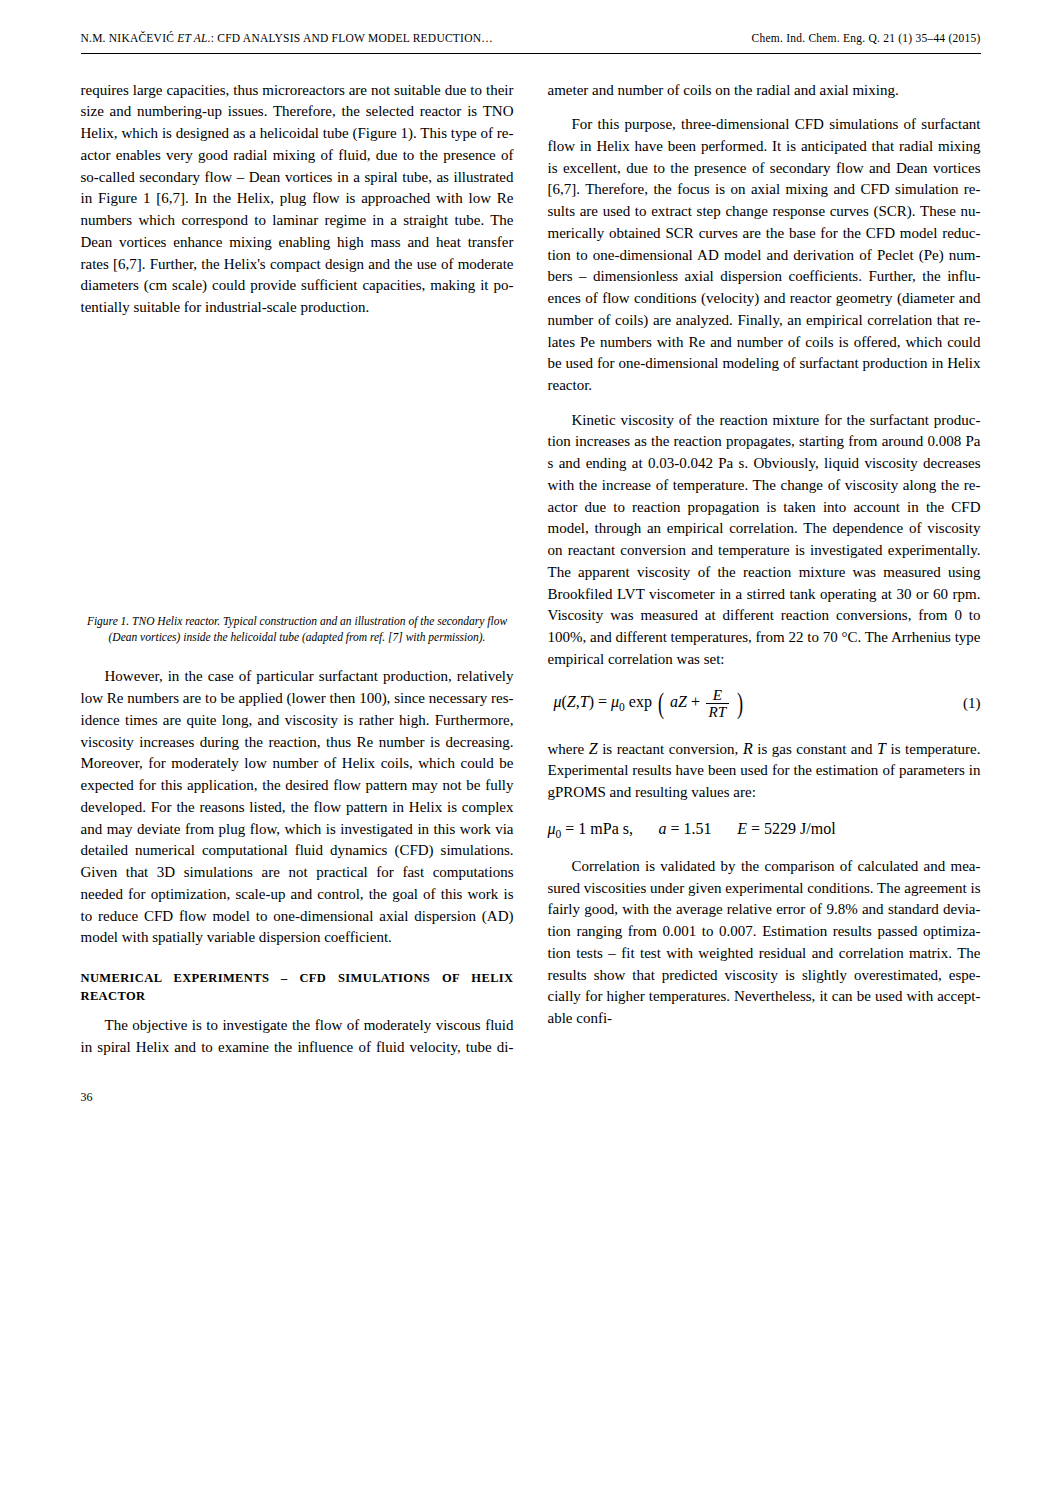N.M. NIKAČEVIĆ et al.: CFD ANALYSIS AND FLOW MODEL REDUCTION…
Chem. Ind. Chem. Eng. Q. 21 (1) 35–44 (2015)
requires large capacities, thus microreactors are not suitable due to their size and numbering-up issues. Therefore, the selected reactor is TNO Helix, which is designed as a helicoidal tube (Figure 1). This type of reactor enables very good radial mixing of fluid, due to the presence of so-called secondary flow – Dean vortices in a spiral tube, as illustrated in Figure 1 [6,7]. In the Helix, plug flow is approached with low Re numbers which correspond to laminar regime in a straight tube. The Dean vortices enhance mixing enabling high mass and heat transfer rates [6,7]. Further, the Helix's compact design and the use of moderate diameters (cm scale) could provide sufficient capacities, making it potentially suitable for industrial-scale production.
Figure 1. TNO Helix reactor. Typical construction and an illustration of the secondary flow (Dean vortices) inside the helicoidal tube (adapted from ref. [7] with permission).
However, in the case of particular surfactant production, relatively low Re numbers are to be applied (lower then 100), since necessary residence times are quite long, and viscosity is rather high. Furthermore, viscosity increases during the reaction, thus Re number is decreasing. Moreover, for moderately low number of Helix coils, which could be expected for this application, the desired flow pattern may not be fully developed. For the reasons listed, the flow pattern in Helix is complex and may deviate from plug flow, which is investigated in this work via detailed numerical computational fluid dynamics (CFD) simulations. Given that 3D simulations are not practical for fast computations needed for optimization, scale-up and control, the goal of this work is to reduce CFD flow model to one-dimensional axial dispersion (AD) model with spatially variable dispersion coefficient.
Numerical experiments – CFD simulations of Helix reactor
The objective is to investigate the flow of moderately viscous fluid in spiral Helix and to examine the influence of fluid velocity, tube diameter and number of coils on the radial and axial mixing.
For this purpose, three-dimensional CFD simulations of surfactant flow in Helix have been performed. It is anticipated that radial mixing is excellent, due to the presence of secondary flow and Dean vortices [6,7]. Therefore, the focus is on axial mixing and CFD simulation results are used to extract step change response curves (SCR). These numerically obtained SCR curves are the base for the CFD model reduction to one-dimensional AD model and derivation of Peclet (Pe) numbers – dimensionless axial dispersion coefficients. Further, the influences of flow conditions (velocity) and reactor geometry (diameter and number of coils) are analyzed. Finally, an empirical correlation that relates Pe numbers with Re and number of coils is offered, which could be used for one-dimensional modeling of surfactant production in Helix reactor.
Kinetic viscosity of the reaction mixture for the surfactant production increases as the reaction propagates, starting from around 0.008 Pa s and ending at 0.03-0.042 Pa s. Obviously, liquid viscosity decreases with the increase of temperature. The change of viscosity along the reactor due to reaction propagation is taken into account in the CFD model, through an empirical correlation. The dependence of viscosity on reactant conversion and temperature is investigated experimentally. The apparent viscosity of the reaction mixture was measured using Brookfiled LVT viscometer in a stirred tank operating at 30 or 60 rpm. Viscosity was measured at different reaction conversions, from 0 to 100%, and different temperatures, from 22 to 70 °C. The Arrhenius type empirical correlation was set:
μ(Z,T) = μ 0 exp ( aZ + ERT )
(1)
where Z is reactant conversion, R is gas constant and T is temperature. Experimental results have been used for the estimation of parameters in gPROMS and resulting values are:
μ 0 = 1 mPa s, a = 1.51 E = 5229 J/mol
Correlation is validated by the comparison of calculated and measured viscosities under given experimental conditions. The agreement is fairly good, with the average relative error of 9.8% and standard deviation ranging from 0.001 to 0.007. Estimation results passed optimization tests – fit test with weighted residual and correlation matrix. The results show that predicted viscosity is slightly overestimated, especially for higher temperatures. Nevertheless, it can be used with acceptable confi-
36